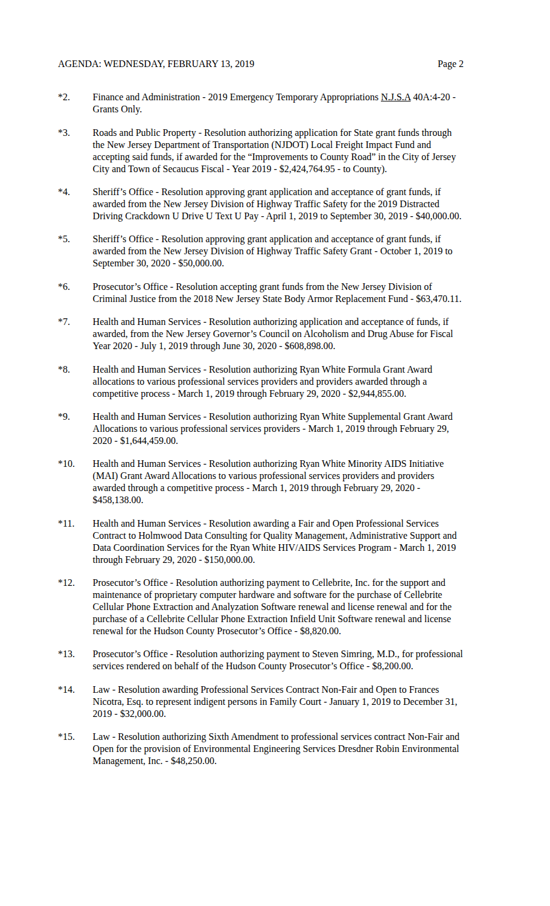AGENDA: WEDNESDAY, FEBRUARY 13, 2019
Page 2
*2. Finance and Administration - 2019 Emergency Temporary Appropriations N.J.S.A 40A:4-20 - Grants Only.
*3. Roads and Public Property - Resolution authorizing application for State grant funds through the New Jersey Department of Transportation (NJDOT) Local Freight Impact Fund and accepting said funds, if awarded for the “Improvements to County Road” in the City of Jersey City and Town of Secaucus Fiscal - Year 2019 - $2,424,764.95 - to County).
*4. Sheriff’s Office - Resolution approving grant application and acceptance of grant funds, if awarded from the New Jersey Division of Highway Traffic Safety for the 2019 Distracted Driving Crackdown U Drive U Text U Pay - April 1, 2019 to September 30, 2019 - $40,000.00.
*5. Sheriff’s Office - Resolution approving grant application and acceptance of grant funds, if awarded from the New Jersey Division of Highway Traffic Safety Grant - October 1, 2019 to September 30, 2020 - $50,000.00.
*6. Prosecutor’s Office - Resolution accepting grant funds from the New Jersey Division of Criminal Justice from the 2018 New Jersey State Body Armor Replacement Fund - $63,470.11.
*7. Health and Human Services - Resolution authorizing application and acceptance of funds, if awarded, from the New Jersey Governor’s Council on Alcoholism and Drug Abuse for Fiscal Year 2020 - July 1, 2019 through June 30, 2020 - $608,898.00.
*8. Health and Human Services - Resolution authorizing Ryan White Formula Grant Award allocations to various professional services providers and providers awarded through a competitive process - March 1, 2019 through February 29, 2020 - $2,944,855.00.
*9. Health and Human Services - Resolution authorizing Ryan White Supplemental Grant Award Allocations to various professional services providers - March 1, 2019 through February 29, 2020 - $1,644,459.00.
*10. Health and Human Services - Resolution authorizing Ryan White Minority AIDS Initiative (MAI) Grant Award Allocations to various professional services providers and providers awarded through a competitive process - March 1, 2019 through February 29, 2020 - $458,138.00.
*11. Health and Human Services - Resolution awarding a Fair and Open Professional Services Contract to Holmwood Data Consulting for Quality Management, Administrative Support and Data Coordination Services for the Ryan White HIV/AIDS Services Program - March 1, 2019 through February 29, 2020 - $150,000.00.
*12. Prosecutor’s Office - Resolution authorizing payment to Cellebrite, Inc. for the support and maintenance of proprietary computer hardware and software for the purchase of Cellebrite Cellular Phone Extraction and Analyzation Software renewal and license renewal and for the purchase of a Cellebrite Cellular Phone Extraction Infield Unit Software renewal and license renewal for the Hudson County Prosecutor’s Office - $8,820.00.
*13. Prosecutor’s Office - Resolution authorizing payment to Steven Simring, M.D., for professional services rendered on behalf of the Hudson County Prosecutor’s Office - $8,200.00.
*14. Law - Resolution awarding Professional Services Contract Non-Fair and Open to Frances Nicotra, Esq. to represent indigent persons in Family Court - January 1, 2019 to December 31, 2019 - $32,000.00.
*15. Law - Resolution authorizing Sixth Amendment to professional services contract Non-Fair and Open for the provision of Environmental Engineering Services Dresdner Robin Environmental Management, Inc. - $48,250.00.